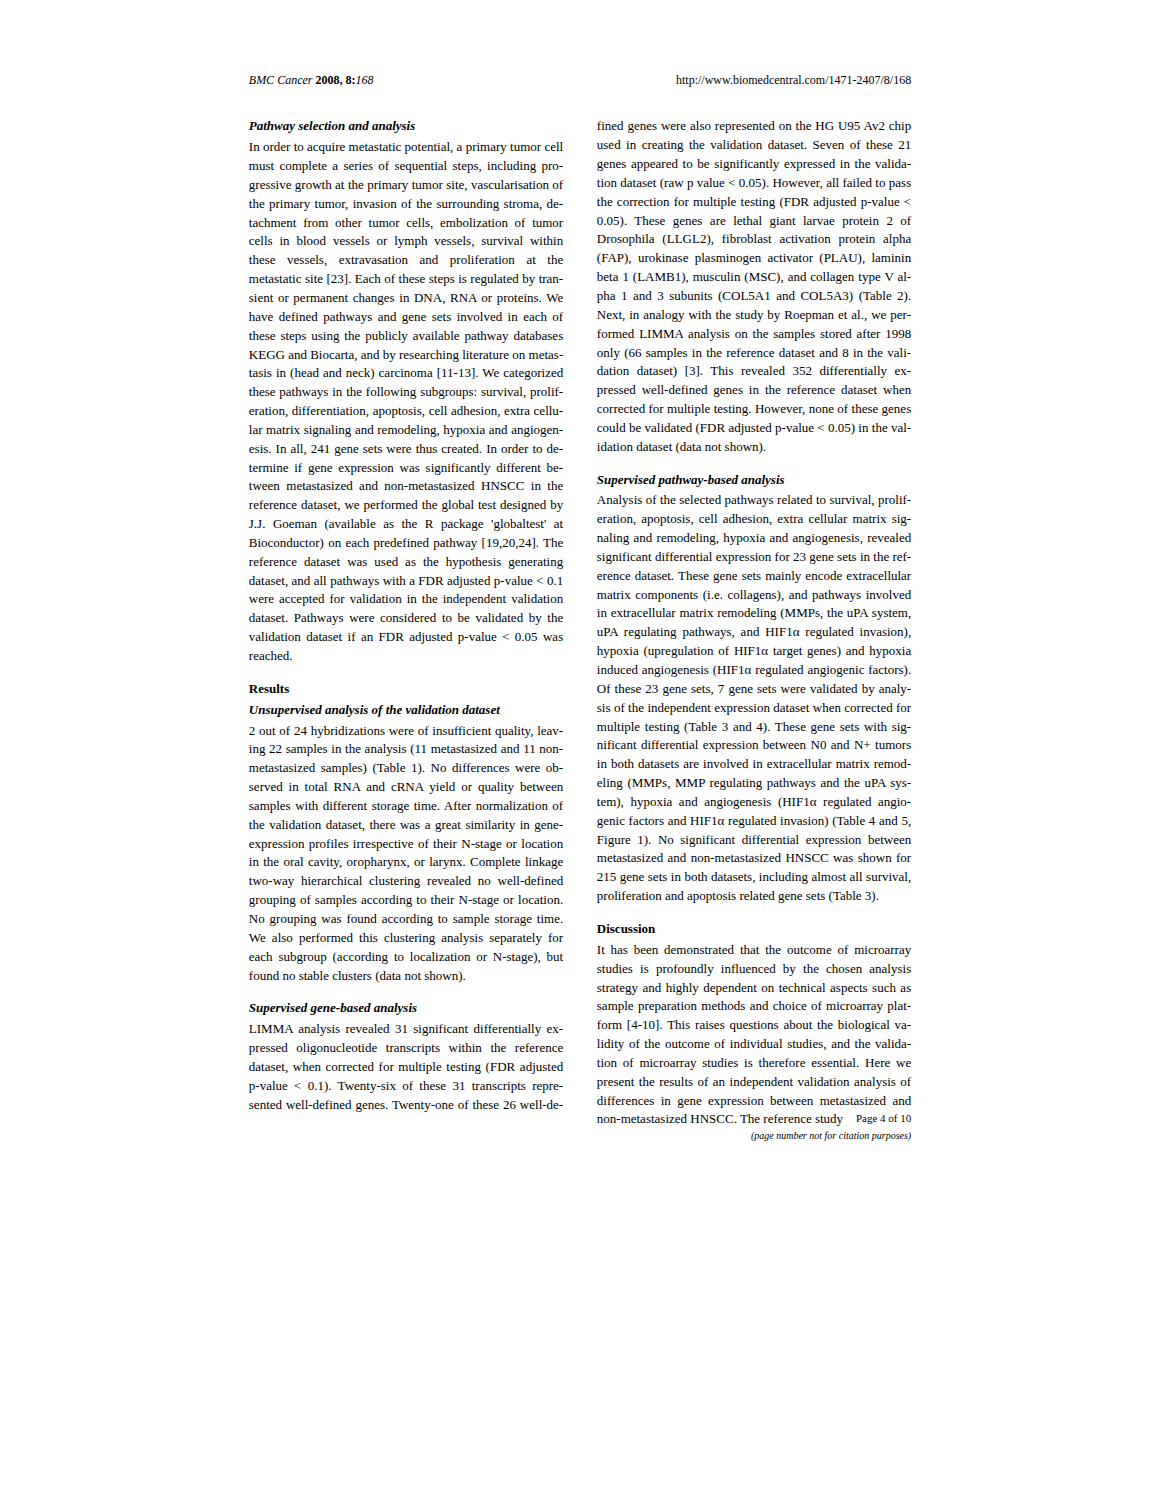BMC Cancer 2008, 8: 168
http://www.biomedcentral.com/1471-2407/8/168
Pathway selection and analysis
In order to acquire metastatic potential, a primary tumor cell must complete a series of sequential steps, including progressive growth at the primary tumor site, vascularisation of the primary tumor, invasion of the surrounding stroma, detachment from other tumor cells, embolization of tumor cells in blood vessels or lymph vessels, survival within these vessels, extravasation and proliferation at the metastatic site [23]. Each of these steps is regulated by transient or permanent changes in DNA, RNA or proteins. We have defined pathways and gene sets involved in each of these steps using the publicly available pathway databases KEGG and Biocarta, and by researching literature on metastasis in (head and neck) carcinoma [11-13]. We categorized these pathways in the following subgroups: survival, proliferation, differentiation, apoptosis, cell adhesion, extra cellular matrix signaling and remodeling, hypoxia and angiogenesis. In all, 241 gene sets were thus created. In order to determine if gene expression was significantly different between metastasized and non-metastasized HNSCC in the reference dataset, we performed the global test designed by J.J. Goeman (available as the R package 'globaltest' at Bioconductor) on each predefined pathway [19,20,24]. The reference dataset was used as the hypothesis generating dataset, and all pathways with a FDR adjusted p-value < 0.1 were accepted for validation in the independent validation dataset. Pathways were considered to be validated by the validation dataset if an FDR adjusted p-value < 0.05 was reached.
Results
Unsupervised analysis of the validation dataset
2 out of 24 hybridizations were of insufficient quality, leaving 22 samples in the analysis (11 metastasized and 11 non-metastasized samples) (Table 1). No differences were observed in total RNA and cRNA yield or quality between samples with different storage time. After normalization of the validation dataset, there was a great similarity in gene-expression profiles irrespective of their N-stage or location in the oral cavity, oropharynx, or larynx. Complete linkage two-way hierarchical clustering revealed no well-defined grouping of samples according to their N-stage or location. No grouping was found according to sample storage time. We also performed this clustering analysis separately for each subgroup (according to localization or N-stage), but found no stable clusters (data not shown).
Supervised gene-based analysis
LIMMA analysis revealed 31 significant differentially expressed oligonucleotide transcripts within the reference dataset, when corrected for multiple testing (FDR adjusted p-value < 0.1). Twenty-six of these 31 transcripts represented well-defined genes. Twenty-one of these 26 well-defined genes were also represented on the HG U95 Av2 chip used in creating the validation dataset. Seven of these 21 genes appeared to be significantly expressed in the validation dataset (raw p value < 0.05). However, all failed to pass the correction for multiple testing (FDR adjusted p-value < 0.05). These genes are lethal giant larvae protein 2 of Drosophila (LLGL2), fibroblast activation protein alpha (FAP), urokinase plasminogen activator (PLAU), laminin beta 1 (LAMB1), musculin (MSC), and collagen type V alpha 1 and 3 subunits (COL5A1 and COL5A3) (Table 2). Next, in analogy with the study by Roepman et al., we performed LIMMA analysis on the samples stored after 1998 only (66 samples in the reference dataset and 8 in the validation dataset) [3]. This revealed 352 differentially expressed well-defined genes in the reference dataset when corrected for multiple testing. However, none of these genes could be validated (FDR adjusted p-value < 0.05) in the validation dataset (data not shown).
Supervised pathway-based analysis
Analysis of the selected pathways related to survival, proliferation, apoptosis, cell adhesion, extra cellular matrix signaling and remodeling, hypoxia and angiogenesis, revealed significant differential expression for 23 gene sets in the reference dataset. These gene sets mainly encode extracellular matrix components (i.e. collagens), and pathways involved in extracellular matrix remodeling (MMPs, the uPA system, uPA regulating pathways, and HIF1α regulated invasion), hypoxia (upregulation of HIF1α target genes) and hypoxia induced angiogenesis (HIF1α regulated angiogenic factors). Of these 23 gene sets, 7 gene sets were validated by analysis of the independent expression dataset when corrected for multiple testing (Table 3 and 4). These gene sets with significant differential expression between N0 and N+ tumors in both datasets are involved in extracellular matrix remodeling (MMPs, MMP regulating pathways and the uPA system), hypoxia and angiogenesis (HIF1α regulated angiogenic factors and HIF1α regulated invasion) (Table 4 and 5, Figure 1). No significant differential expression between metastasized and non-metastasized HNSCC was shown for 215 gene sets in both datasets, including almost all survival, proliferation and apoptosis related gene sets (Table 3).
Discussion
It has been demonstrated that the outcome of microarray studies is profoundly influenced by the chosen analysis strategy and highly dependent on technical aspects such as sample preparation methods and choice of microarray platform [4-10]. This raises questions about the biological validity of the outcome of individual studies, and the validation of microarray studies is therefore essential. Here we present the results of an independent validation analysis of differences in gene expression between metastasized and non-metastasized HNSCC. The reference study
Page 4 of 10 (page number not for citation purposes)